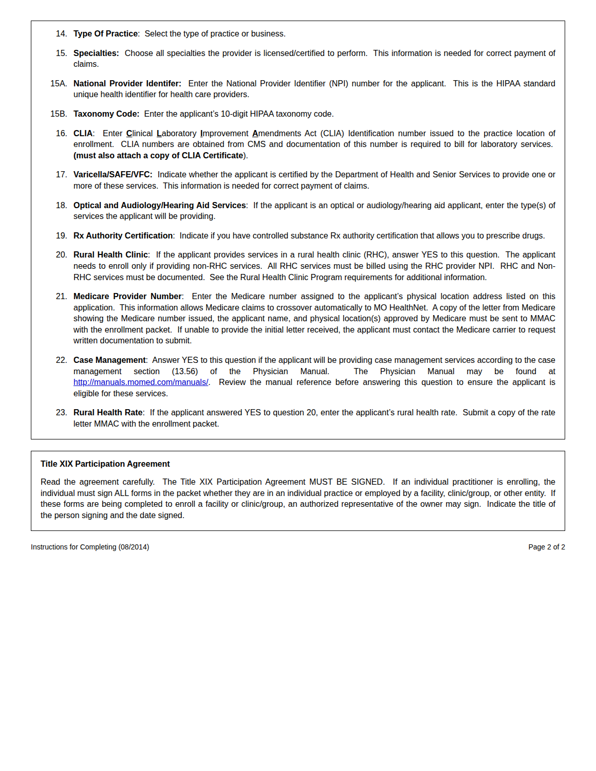14.
Type Of Practice: Select the type of practice or business.
15.
Specialties: Choose all specialties the provider is licensed/certified to perform. This information is needed for correct payment of claims.
15A.
National Provider Identifer: Enter the National Provider Identifier (NPI) number for the applicant. This is the HIPAA standard unique health identifier for health care providers.
15B.
Taxonomy Code: Enter the applicant’s 10-digit HIPAA taxonomy code.
16.
CLIA: Enter Clinical Laboratory Improvement Amendments Act (CLIA) Identification number issued to the practice location of enrollment. CLIA numbers are obtained from CMS and documentation of this number is required to bill for laboratory services. (must also attach a copy of CLIA Certificate).
17.
Varicella/SAFE/VFC: Indicate whether the applicant is certified by the Department of Health and Senior Services to provide one or more of these services. This information is needed for correct payment of claims.
18.
Optical and Audiology/Hearing Aid Services: If the applicant is an optical or audiology/hearing aid applicant, enter the type(s) of services the applicant will be providing.
19.
Rx Authority Certification: Indicate if you have controlled substance Rx authority certification that allows you to prescribe drugs.
20.
Rural Health Clinic: If the applicant provides services in a rural health clinic (RHC), answer YES to this question. The applicant needs to enroll only if providing non-RHC services. All RHC services must be billed using the RHC provider NPI. RHC and Non-RHC services must be documented. See the Rural Health Clinic Program requirements for additional information.
21.
Medicare Provider Number: Enter the Medicare number assigned to the applicant’s physical location address listed on this application. This information allows Medicare claims to crossover automatically to MO HealthNet. A copy of the letter from Medicare showing the Medicare number issued, the applicant name, and physical location(s) approved by Medicare must be sent to MMAC with the enrollment packet. If unable to provide the initial letter received, the applicant must contact the Medicare carrier to request written documentation to submit.
22.
Case Management: Answer YES to this question if the applicant will be providing case management services according to the case management section (13.56) of the Physician Manual. The Physician Manual may be found at http://manuals.momed.com/manuals/. Review the manual reference before answering this question to ensure the applicant is eligible for these services.
23.
Rural Health Rate: If the applicant answered YES to question 20, enter the applicant’s rural health rate. Submit a copy of the rate letter MMAC with the enrollment packet.
Title XIX Participation Agreement
Read the agreement carefully. The Title XIX Participation Agreement MUST BE SIGNED. If an individual practitioner is enrolling, the individual must sign ALL forms in the packet whether they are in an individual practice or employed by a facility, clinic/group, or other entity. If these forms are being completed to enroll a facility or clinic/group, an authorized representative of the owner may sign. Indicate the title of the person signing and the date signed.
Instructions for Completing (08/2014) Page 2 of 2